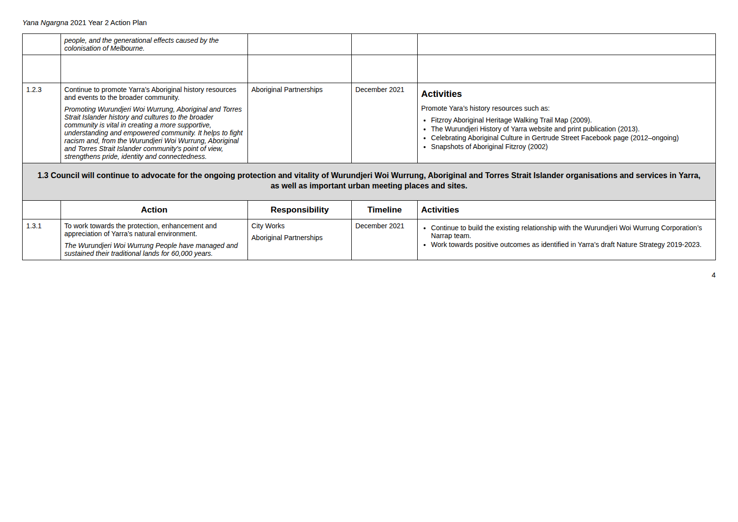Yana Ngargna 2021 Year 2 Action Plan
| | people, and the generational effects caused by the colonisation of Melbourne. | | | |
| 1.2.3 | Continue to promote Yarra’s Aboriginal history resources and events to the broader community. Promoting Wurundjeri Woi Wurrung, Aboriginal and Torres Strait Islander history and cultures to the broader community is vital in creating a more supportive, understanding and empowered community. It helps to fight racism and, from the Wurundjeri Woi Wurrung, Aboriginal and Torres Strait Islander community's point of view, strengthens pride, identity and connectedness. | Aboriginal Partnerships | December 2021 | Activities Promote Yara’s history resources such as: Fitzroy Aboriginal Heritage Walking Trail Map (2009). The Wurundjeri History of Yarra website and print publication (2013). Celebrating Aboriginal Culture in Gertrude Street Facebook page (2012–ongoing) Snapshots of Aboriginal Fitzroy (2002) |
| 1.3 Council will continue to advocate for the ongoing protection and vitality of Wurundjeri Woi Wurrung, Aboriginal and Torres Strait Islander organisations and services in Yarra, as well as important urban meeting places and sites. |
| | Action | Responsibility | Timeline | Activities |
| 1.3.1 | To work towards the protection, enhancement and appreciation of Yarra’s natural environment. The Wurundjeri Woi Wurrung People have managed and sustained their traditional lands for 60,000 years. | City Works Aboriginal Partnerships | December 2021 | Continue to build the existing relationship with the Wurundjeri Woi Wurrung Corporation’s Narrap team. Work towards positive outcomes as identified in Yarra’s draft Nature Strategy 2019-2023. |
4